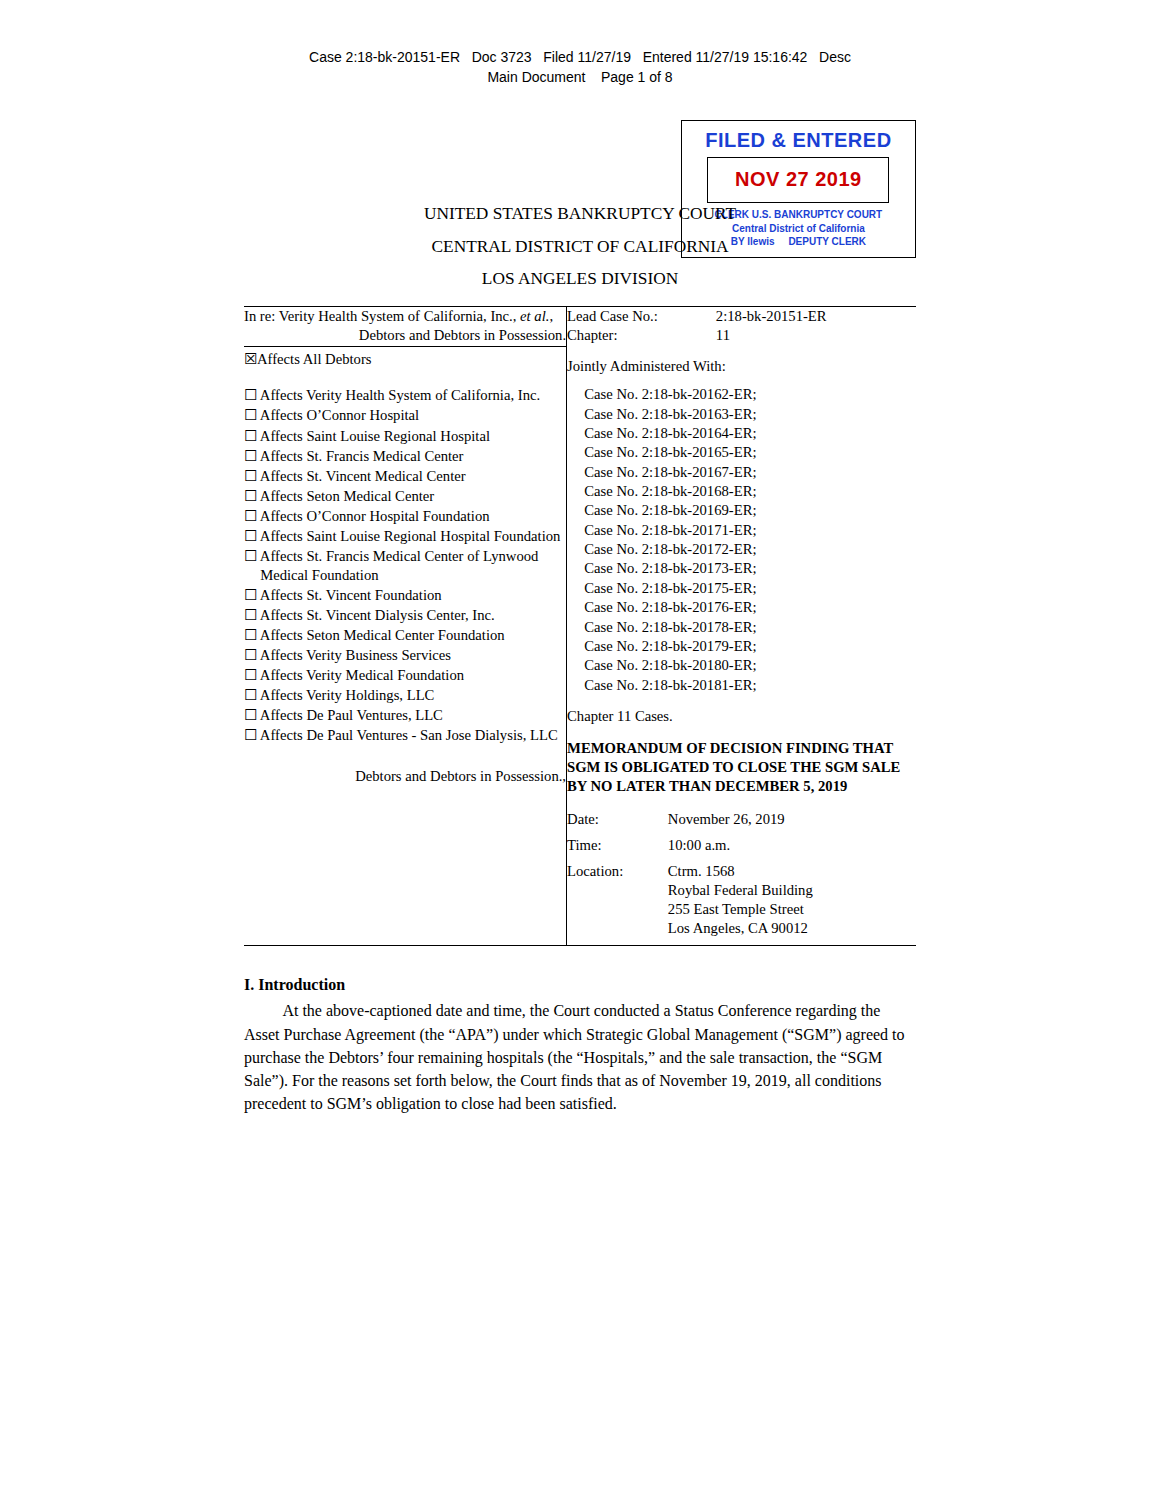Case 2:18-bk-20151-ER Doc 3723 Filed 11/27/19 Entered 11/27/19 15:16:42 Desc
Main Document Page 1 of 8
FILED & ENTERED
NOV 27 2019
CLERK U.S. BANKRUPTCY COURT
Central District of California
BY llewis DEPUTY CLERK
UNITED STATES BANKRUPTCY COURT
CENTRAL DISTRICT OF CALIFORNIA
LOS ANGELES DIVISION
| In re: Verity Health System of California, Inc., et al. , Debtors and Debtors in Possession. ☒ Affects All Debtors ☐ Affects Verity Health System of California, Inc. ☐ Affects O’Connor Hospital ☐ Affects Saint Louise Regional Hospital ☐ Affects St. Francis Medical Center ☐ Affects St. Vincent Medical Center ☐ Affects Seton Medical Center ☐ Affects O’Connor Hospital Foundation ☐ Affects Saint Louise Regional Hospital Foundation ☐ Affects St. Francis Medical Center of Lynwood Medical Foundation ☐ Affects St. Vincent Foundation ☐ Affects St. Vincent Dialysis Center, Inc. ☐ Affects Seton Medical Center Foundation ☐ Affects Verity Business Services ☐ Affects Verity Medical Foundation ☐ Affects Verity Holdings, LLC ☐ Affects De Paul Ventures, LLC ☐ Affects De Paul Ventures - San Jose Dialysis, LLC Debtors and Debtors in Possession., | / Lead Case No.: / 2:18-bk-20151-ER / / Chapter: / 11 / Jointly Administered With: Case No. 2:18-bk-20162-ER; Case No. 2:18-bk-20163-ER; Case No. 2:18-bk-20164-ER; Case No. 2:18-bk-20165-ER; Case No. 2:18-bk-20167-ER; Case No. 2:18-bk-20168-ER; Case No. 2:18-bk-20169-ER; Case No. 2:18-bk-20171-ER; Case No. 2:18-bk-20172-ER; Case No. 2:18-bk-20173-ER; Case No. 2:18-bk-20175-ER; Case No. 2:18-bk-20176-ER; Case No. 2:18-bk-20178-ER; Case No. 2:18-bk-20179-ER; Case No. 2:18-bk-20180-ER; Case No. 2:18-bk-20181-ER; Chapter 11 Cases. MEMORANDUM OF DECISION FINDING THAT SGM IS OBLIGATED TO CLOSE THE SGM SALE BY NO LATER THAN DECEMBER 5, 2019 / Date: / November 26, 2019 / / Time: / 10:00 a.m. / / Location: / Ctrm. 1568 Roybal Federal Building 255 East Temple Street Los Angeles, CA 90012 / |
I. Introduction
At the above-captioned date and time, the Court conducted a Status Conference regarding the Asset Purchase Agreement (the “APA”) under which Strategic Global Management (“SGM”) agreed to purchase the Debtors’ four remaining hospitals (the “Hospitals,” and the sale transaction, the “SGM Sale”). For the reasons set forth below, the Court finds that as of November 19, 2019, all conditions precedent to SGM’s obligation to close had been satisfied.